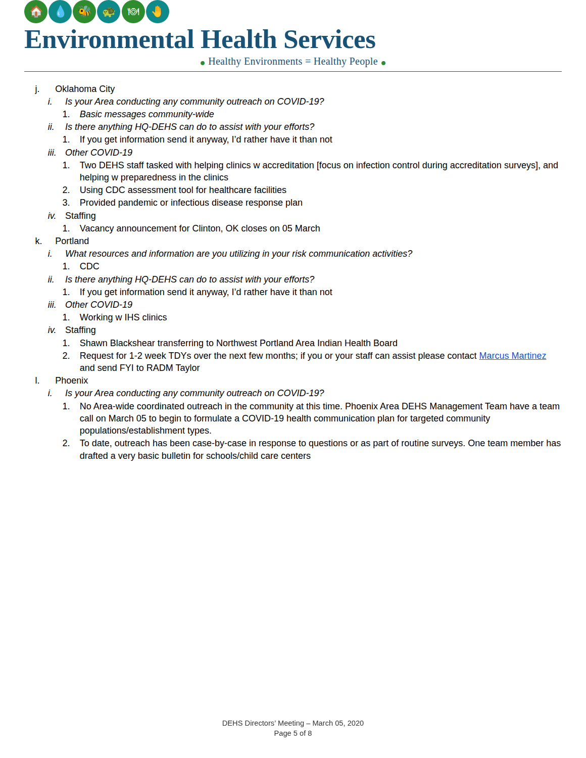🏠
💧
🐝
🐢
🍽
🤚
Environmental Health Services
● Healthy Environments = Healthy People ●
j.
Oklahoma City
i.
Is your Area conducting any community outreach on COVID-19?
1.
Basic messages community-wide
ii.
Is there anything HQ-DEHS can do to assist with your efforts?
1.
If you get information send it anyway, I’d rather have it than not
iii.
Other COVID-19
1.
Two DEHS staff tasked with helping clinics w accreditation [focus on infection control during accreditation surveys], and helping w preparedness in the clinics
2.
Using CDC assessment tool for healthcare facilities
3.
Provided pandemic or infectious disease response plan
iv.
Staffing
1.
Vacancy announcement for Clinton, OK closes on 05 March
k.
Portland
i.
What resources and information are you utilizing in your risk communication activities?
1.
CDC
ii.
Is there anything HQ-DEHS can do to assist with your efforts?
1.
If you get information send it anyway, I’d rather have it than not
iii.
Other COVID-19
1.
Working w IHS clinics
iv.
Staffing
1.
Shawn Blackshear transferring to Northwest Portland Area Indian Health Board
2.
Request for 1-2 week TDYs over the next few months; if you or your staff can assist please contact Marcus Martinez and send FYI to RADM Taylor
l.
Phoenix
i.
Is your Area conducting any community outreach on COVID-19?
1.
No Area-wide coordinated outreach in the community at this time. Phoenix Area DEHS Management Team have a team call on March 05 to begin to formulate a COVID-19 health communication plan for targeted community populations/establishment types.
2.
To date, outreach has been case-by-case in response to questions or as part of routine surveys. One team member has drafted a very basic bulletin for schools/child care centers
DEHS Directors’ Meeting – March 05, 2020
Page 5 of 8